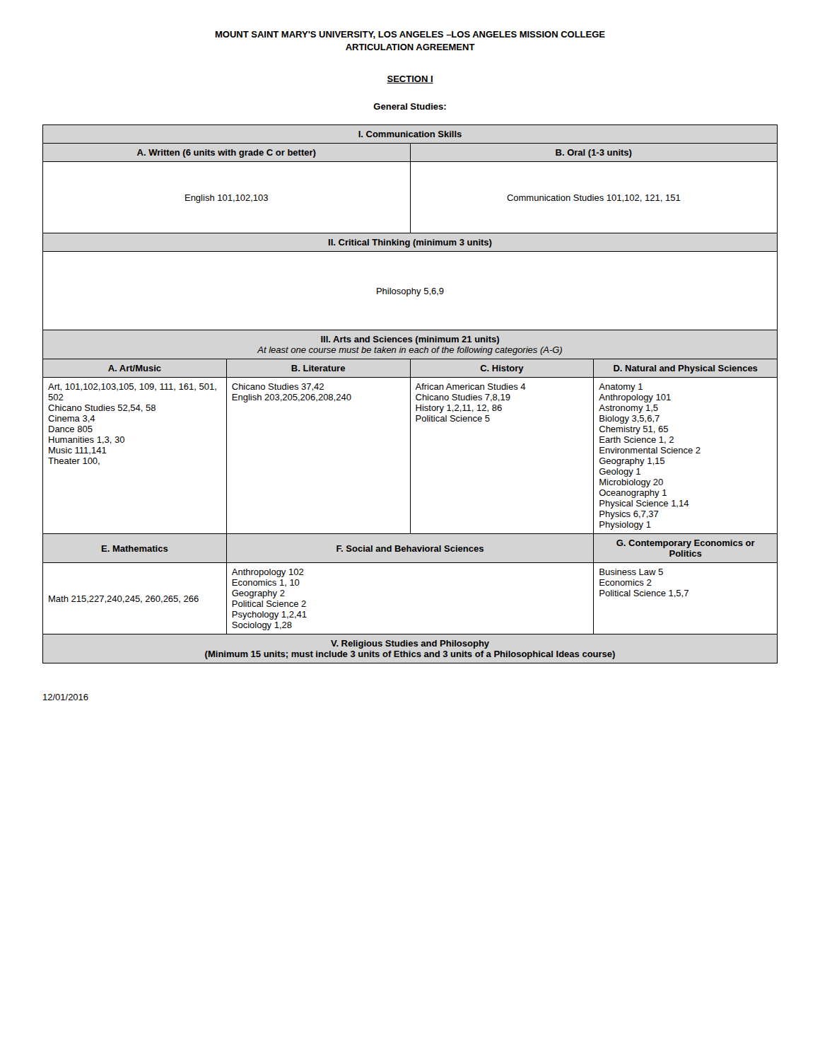MOUNT SAINT MARY'S UNIVERSITY, LOS ANGELES –LOS ANGELES MISSION COLLEGE
ARTICULATION AGREEMENT
SECTION I
General Studies:
| I. Communication Skills |
| A. Written (6 units with grade C or better) | B. Oral (1-3 units) |
| English 101,102,103 | Communication Studies 101,102, 121, 151 |
| II. Critical Thinking (minimum 3 units) |
| Philosophy 5,6,9 |
| III. Arts and Sciences (minimum 21 units) At least one course must be taken in each of the following categories (A-G) |
| A. Art/Music | B. Literature | C. History | D. Natural and Physical Sciences |
| Art, 101,102,103,105, 109, 111, 161, 501, 502 Chicano Studies 52,54, 58 Cinema 3,4 Dance 805 Humanities 1,3, 30 Music 111,141 Theater 100, | Chicano Studies 37,42 English 203,205,206,208,240 | African American Studies 4 Chicano Studies 7,8,19 History 1,2,11, 12, 86 Political Science 5 | Anatomy 1 Anthropology 101 Astronomy 1,5 Biology 3,5,6,7 Chemistry 51, 65 Earth Science 1, 2 Environmental Science 2 Geography 1,15 Geology 1 Microbiology 20 Oceanography 1 Physical Science 1,14 Physics 6,7,37 Physiology 1 |
| E. Mathematics | F. Social and Behavioral Sciences | G. Contemporary Economics or Politics |
| Math 215,227,240,245, 260,265, 266 | Anthropology 102 Economics 1, 10 Geography 2 Political Science 2 Psychology 1,2,41 Sociology 1,28 | Business Law 5 Economics 2 Political Science 1,5,7 |
| V. Religious Studies and Philosophy (Minimum 15 units; must include 3 units of Ethics and 3 units of a Philosophical Ideas course) |
12/01/2016